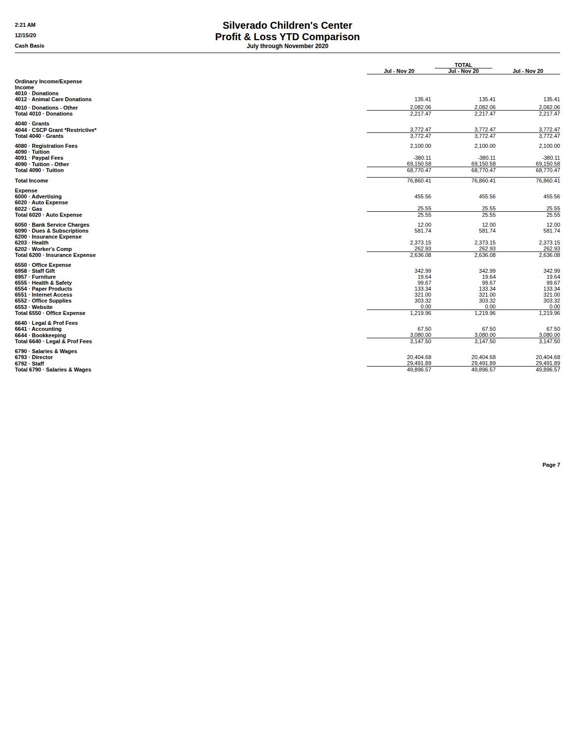2:21 AM
12/15/20
Cash Basis
Silverado Children's Center
Profit & Loss YTD Comparison
July through November 2020
| | TOTAL |
| | Jul - Nov 20 | Jul - Nov 20 | Jul - Nov 20 |
| Ordinary Income/Expense | | | |
| Income | | | |
| 4010 · Donations | | | |
| 4012 · Animal Care Donations | 135.41 | 135.41 | 135.41 |
| 4010 · Donations - Other | 2,082.06 | 2,082.06 | 2,082.06 |
| Total 4010 · Donations | 2,217.47 | 2,217.47 | 2,217.47 |
| 4040 · Grants | | | |
| 4044 · CSCP Grant *Restrictive* | 3,772.47 | 3,772.47 | 3,772.47 |
| Total 4040 · Grants | 3,772.47 | 3,772.47 | 3,772.47 |
| 4080 · Registration Fees | 2,100.00 | 2,100.00 | 2,100.00 |
| 4090 · Tuition | | | |
| 4091 · Paypal Fees | -380.11 | -380.11 | -380.11 |
| 4090 · Tuition - Other | 69,150.58 | 69,150.58 | 69,150.58 |
| Total 4090 · Tuition | 68,770.47 | 68,770.47 | 68,770.47 |
| Total Income | 76,860.41 | 76,860.41 | 76,860.41 |
| Expense | | | |
| 6000 · Advertising | 455.56 | 455.56 | 455.56 |
| 6020 · Auto Expense | | | |
| 6022 · Gas | 25.55 | 25.55 | 25.55 |
| Total 6020 · Auto Expense | 25.55 | 25.55 | 25.55 |
| 6050 · Bank Service Charges | 12.00 | 12.00 | 12.00 |
| 6090 · Dues & Subscriptions | 581.74 | 581.74 | 581.74 |
| 6200 · Insurance Expense | | | |
| 6203 · Health | 2,373.15 | 2,373.15 | 2,373.15 |
| 6202 · Worker's Comp | 262.93 | 262.93 | 262.93 |
| Total 6200 · Insurance Expense | 2,636.08 | 2,636.08 | 2,636.08 |
| 6550 · Office Expense | | | |
| 6958 · Staff Gift | 342.99 | 342.99 | 342.99 |
| 6957 · Furniture | 19.64 | 19.64 | 19.64 |
| 6555 · Health & Safety | 99.67 | 99.67 | 99.67 |
| 6554 · Paper Products | 133.34 | 133.34 | 133.34 |
| 6551 · Internet Access | 321.00 | 321.00 | 321.00 |
| 6552 · Office Supplies | 303.32 | 303.32 | 303.32 |
| 6553 · Website | 0.00 | 0.00 | 0.00 |
| Total 6550 · Office Expense | 1,219.96 | 1,219.96 | 1,219.96 |
| 6640 · Legal & Prof Fees | | | |
| 6641 · Accounting | 67.50 | 67.50 | 67.50 |
| 6644 · Bookkeeping | 3,080.00 | 3,080.00 | 3,080.00 |
| Total 6640 · Legal & Prof Fees | 3,147.50 | 3,147.50 | 3,147.50 |
| 6790 · Salaries & Wages | | | |
| 6793 · Director | 20,404.68 | 20,404.68 | 20,404.68 |
| 6792 · Staff | 29,491.89 | 29,491.89 | 29,491.89 |
| Total 6790 · Salaries & Wages | 49,896.57 | 49,896.57 | 49,896.57 |
Page 7